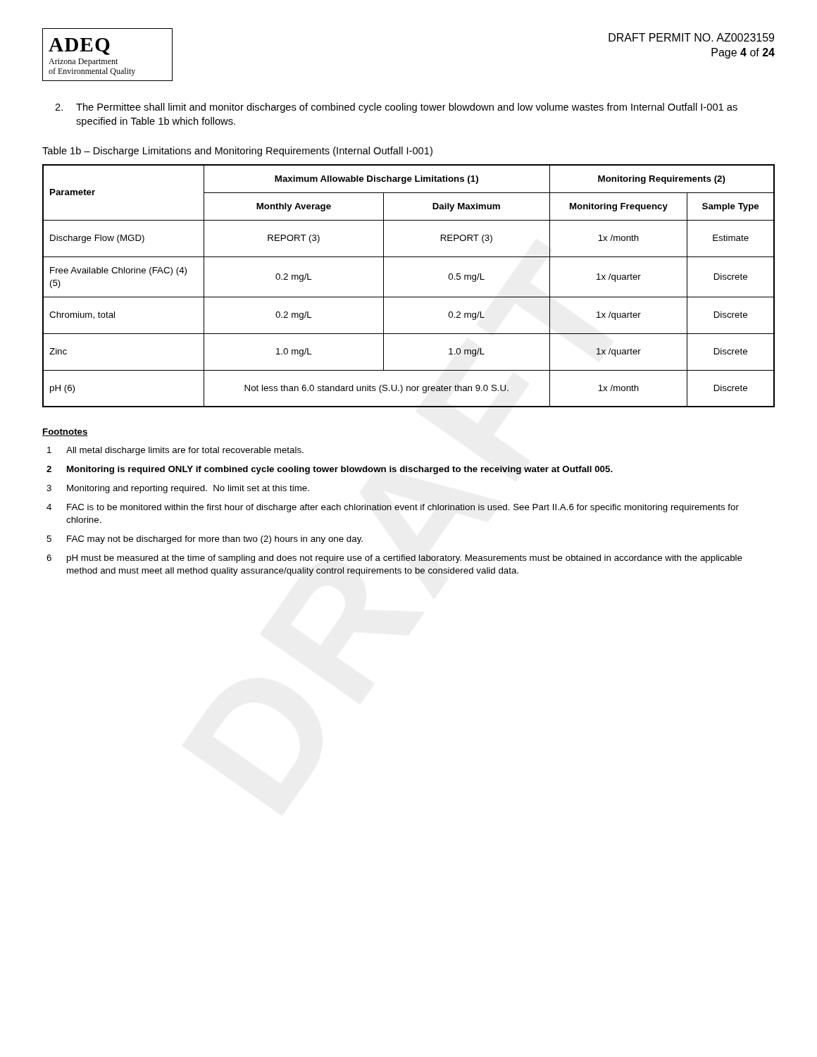DRAFT
ADEQ
Arizona Department
of Environmental Quality
DRAFT PERMIT NO. AZ0023159
Page 4 of 24
2. The Permittee shall limit and monitor discharges of combined cycle cooling tower blowdown and low volume wastes from Internal Outfall I-001 as specified in Table 1b which follows.
Table 1b – Discharge Limitations and Monitoring Requirements (Internal Outfall I-001)
| Parameter | Maximum Allowable Discharge Limitations (1) | Monitoring Requirements (2) |
| --- | --- | --- |
| Monthly Average | Daily Maximum | Monitoring Frequency | Sample Type |
| Discharge Flow (MGD) | REPORT (3) | REPORT (3) | 1x /month | Estimate |
| Free Available Chlorine (FAC) (4)(5) | 0.2 mg/L | 0.5 mg/L | 1x /quarter | Discrete |
| Chromium, total | 0.2 mg/L | 0.2 mg/L | 1x /quarter | Discrete |
| Zinc | 1.0 mg/L | 1.0 mg/L | 1x /quarter | Discrete |
| pH (6) | Not less than 6.0 standard units (S.U.) nor greater than 9.0 S.U. | 1x /month | Discrete |
Footnotes
All metal discharge limits are for total recoverable metals.
Monitoring is required ONLY if combined cycle cooling tower blowdown is discharged to the receiving water at Outfall 005.
Monitoring and reporting required. No limit set at this time.
FAC is to be monitored within the first hour of discharge after each chlorination event if chlorination is used. See Part II.A.6 for specific monitoring requirements for chlorine.
FAC may not be discharged for more than two (2) hours in any one day.
pH must be measured at the time of sampling and does not require use of a certified laboratory. Measurements must be obtained in accordance with the applicable method and must meet all method quality assurance/quality control requirements to be considered valid data.